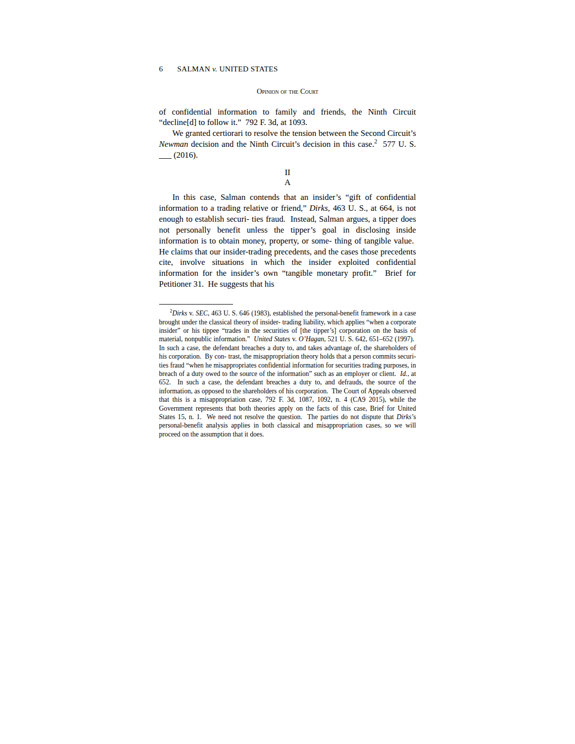6 SALMAN v. UNITED STATES
Opinion of the Court
of confidential information to family and friends, the Ninth Circuit “decline[d] to follow it.” 792 F. 3d, at 1093.
We granted certiorari to resolve the tension between the Second Circuit’s Newman decision and the Ninth Circuit’s decision in this case.2 577 U. S. ___ (2016).
II
A
In this case, Salman contends that an insider’s “gift of confidential information to a trading relative or friend,” Dirks, 463 U. S., at 664, is not enough to establish securi- ties fraud. Instead, Salman argues, a tipper does not personally benefit unless the tipper’s goal in disclosing inside information is to obtain money, property, or some- thing of tangible value. He claims that our insider-trading precedents, and the cases those precedents cite, involve situations in which the insider exploited confidential information for the insider’s own “tangible monetary profit.” Brief for Petitioner 31. He suggests that his
2Dirks v. SEC, 463 U. S. 646 (1983), established the personal-benefit framework in a case brought under the classical theory of insider- trading liability, which applies “when a corporate insider” or his tippee “trades in the securities of [the tipper’s] corporation on the basis of material, nonpublic information.” United States v. O’Hagan, 521 U. S. 642, 651–652 (1997). In such a case, the defendant breaches a duty to, and takes advantage of, the shareholders of his corporation. By con- trast, the misappropriation theory holds that a person commits securi- ties fraud “when he misappropriates confidential information for securities trading purposes, in breach of a duty owed to the source of the information” such as an employer or client. Id., at 652. In such a case, the defendant breaches a duty to, and defrauds, the source of the information, as opposed to the shareholders of his corporation. The Court of Appeals observed that this is a misappropriation case, 792 F. 3d, 1087, 1092, n. 4 (CA9 2015), while the Government represents that both theories apply on the facts of this case, Brief for United States 15, n. 1. We need not resolve the question. The parties do not dispute that Dirks’s personal-benefit analysis applies in both classical and misappropriation cases, so we will proceed on the assumption that it does.